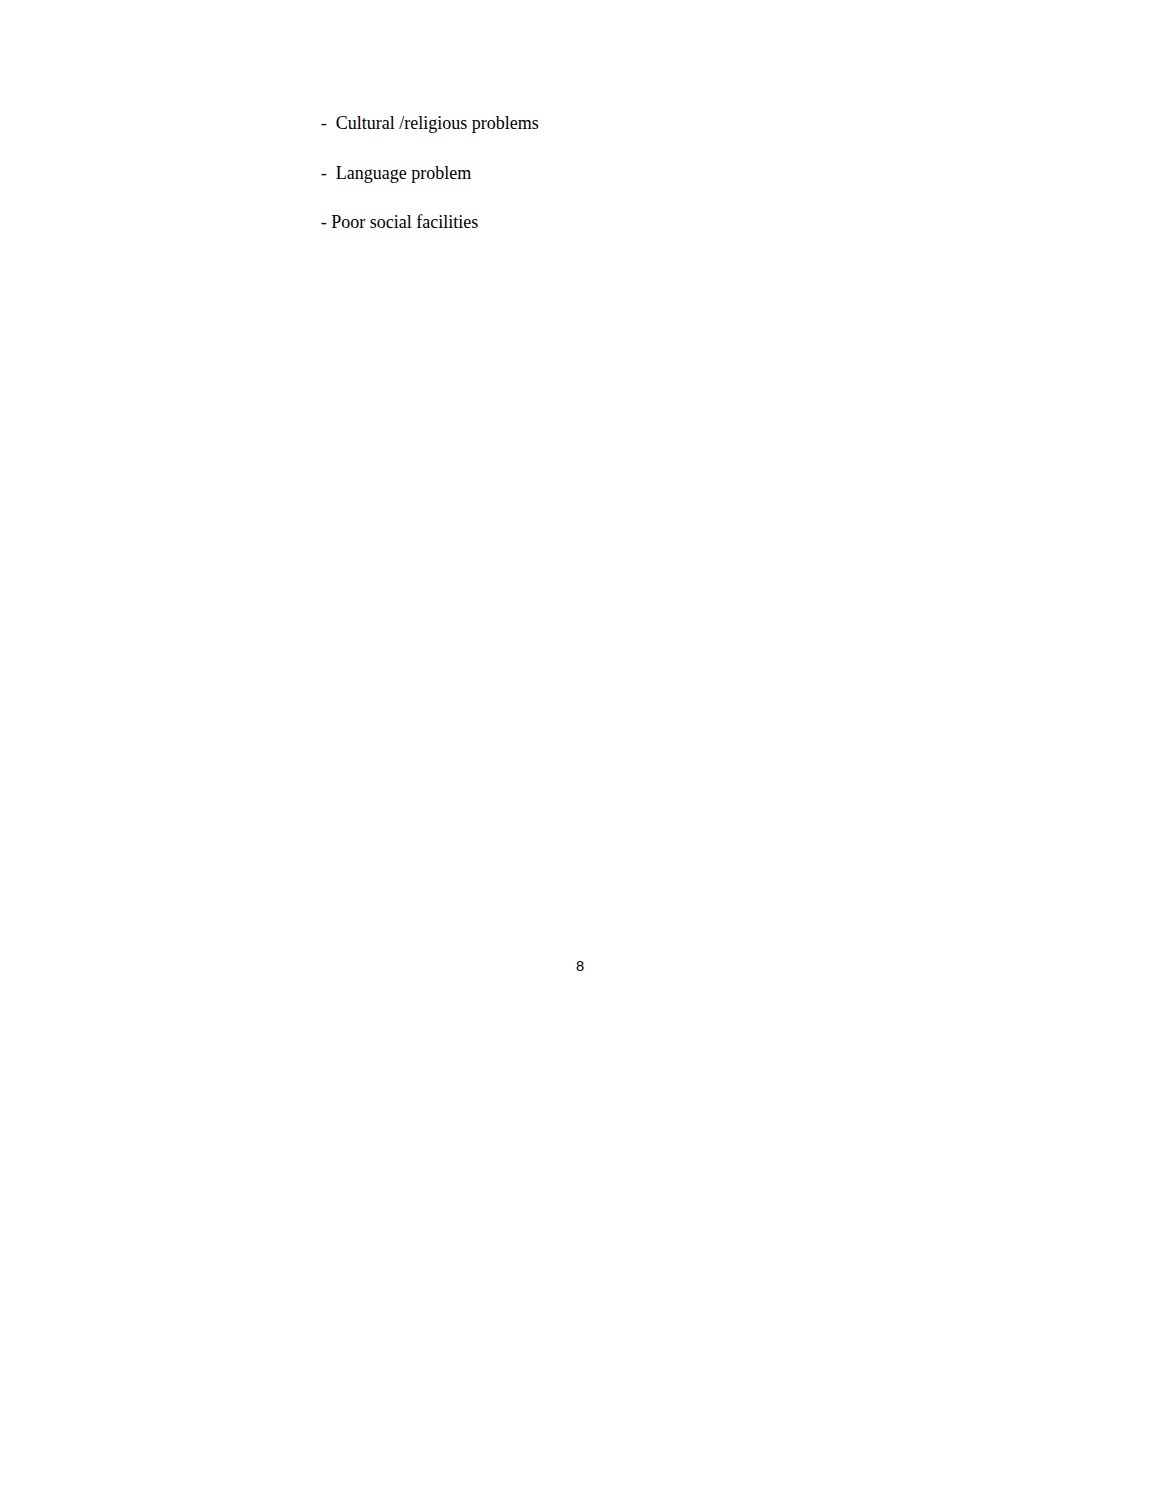- Cultural /religious problems
- Language problem
- Poor social facilities
8